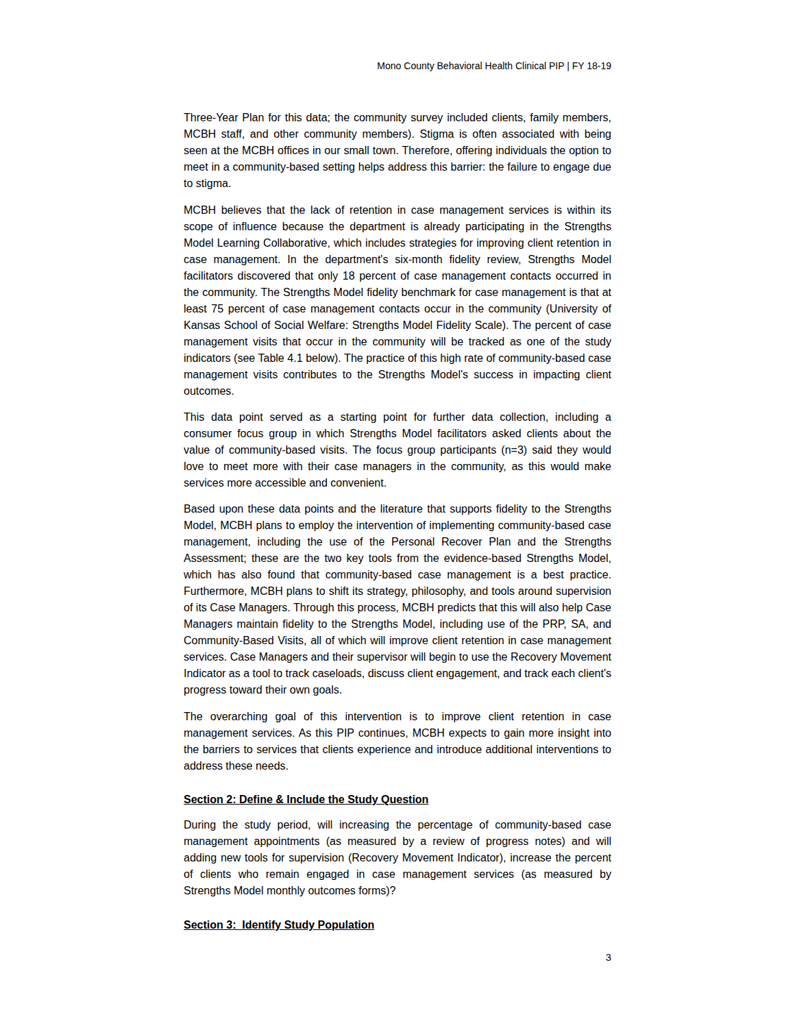Mono County Behavioral Health Clinical PIP | FY 18-19
Three-Year Plan for this data; the community survey included clients, family members, MCBH staff, and other community members). Stigma is often associated with being seen at the MCBH offices in our small town. Therefore, offering individuals the option to meet in a community-based setting helps address this barrier: the failure to engage due to stigma.
MCBH believes that the lack of retention in case management services is within its scope of influence because the department is already participating in the Strengths Model Learning Collaborative, which includes strategies for improving client retention in case management. In the department's six-month fidelity review, Strengths Model facilitators discovered that only 18 percent of case management contacts occurred in the community. The Strengths Model fidelity benchmark for case management is that at least 75 percent of case management contacts occur in the community (University of Kansas School of Social Welfare: Strengths Model Fidelity Scale). The percent of case management visits that occur in the community will be tracked as one of the study indicators (see Table 4.1 below). The practice of this high rate of community-based case management visits contributes to the Strengths Model's success in impacting client outcomes.
This data point served as a starting point for further data collection, including a consumer focus group in which Strengths Model facilitators asked clients about the value of community-based visits. The focus group participants (n=3) said they would love to meet more with their case managers in the community, as this would make services more accessible and convenient.
Based upon these data points and the literature that supports fidelity to the Strengths Model, MCBH plans to employ the intervention of implementing community-based case management, including the use of the Personal Recover Plan and the Strengths Assessment; these are the two key tools from the evidence-based Strengths Model, which has also found that community-based case management is a best practice. Furthermore, MCBH plans to shift its strategy, philosophy, and tools around supervision of its Case Managers. Through this process, MCBH predicts that this will also help Case Managers maintain fidelity to the Strengths Model, including use of the PRP, SA, and Community-Based Visits, all of which will improve client retention in case management services. Case Managers and their supervisor will begin to use the Recovery Movement Indicator as a tool to track caseloads, discuss client engagement, and track each client's progress toward their own goals.
The overarching goal of this intervention is to improve client retention in case management services. As this PIP continues, MCBH expects to gain more insight into the barriers to services that clients experience and introduce additional interventions to address these needs.
Section 2: Define & Include the Study Question
During the study period, will increasing the percentage of community-based case management appointments (as measured by a review of progress notes) and will adding new tools for supervision (Recovery Movement Indicator), increase the percent of clients who remain engaged in case management services (as measured by Strengths Model monthly outcomes forms)?
Section 3: Identify Study Population
3